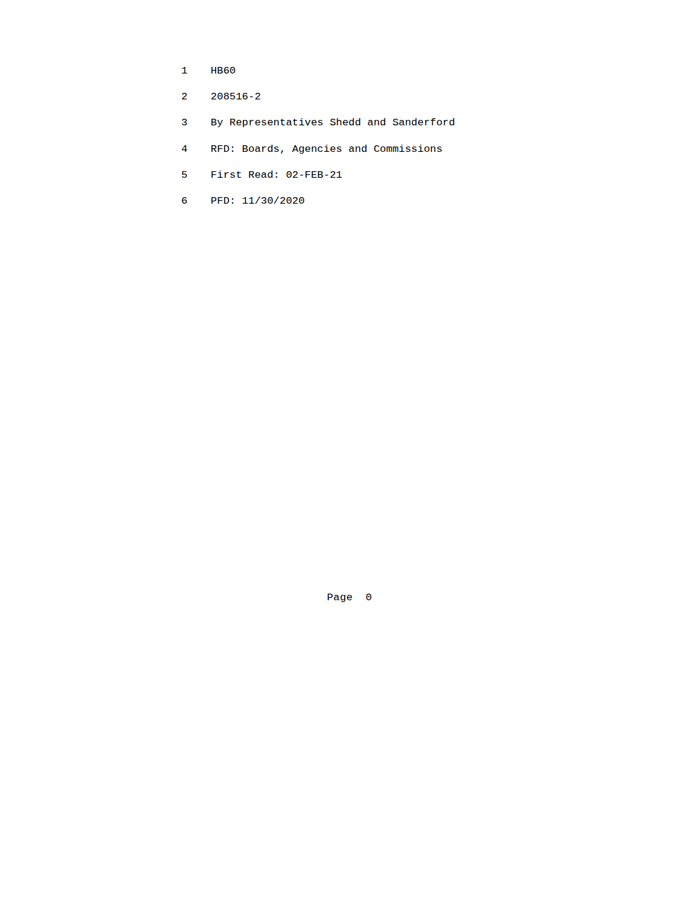HB60
208516-2
By Representatives Shedd and Sanderford
RFD: Boards, Agencies and Commissions
First Read: 02-FEB-21
PFD: 11/30/2020
Page 0